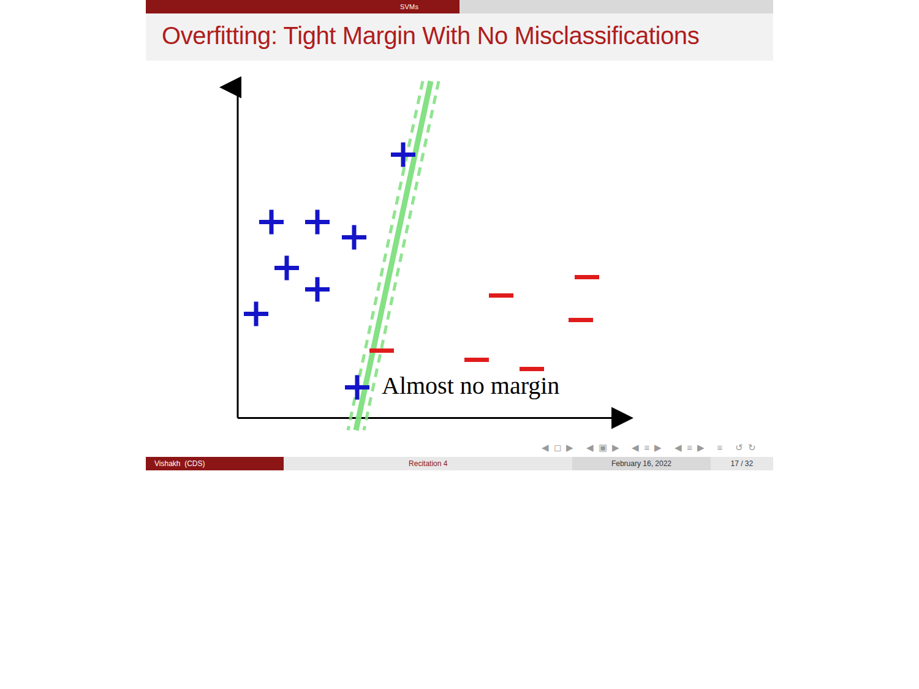SVMs
Overfitting: Tight Margin With No Misclassifications
Almost no margin
◀ ◻ ▶ ◀ ▣ ▶ ◀ ≡ ▶ ◀ ≡ ▶ ≡ ↺ ↻
Vishakh (CDS)
Recitation 4
February 16, 2022
17 / 32